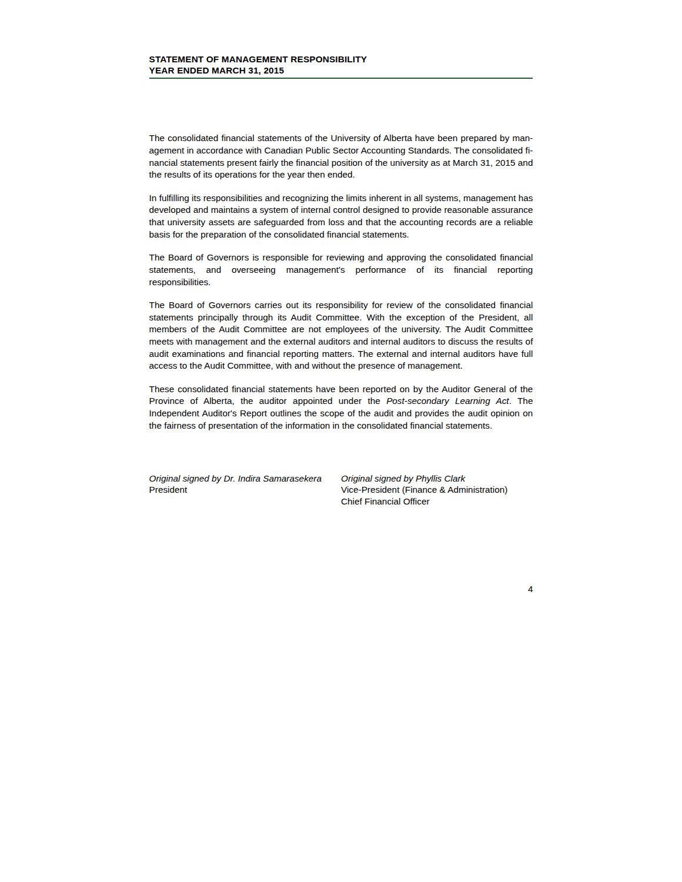STATEMENT OF MANAGEMENT RESPONSIBILITY
YEAR ENDED MARCH 31, 2015
The consolidated financial statements of the University of Alberta have been prepared by management in accordance with Canadian Public Sector Accounting Standards. The consolidated financial statements present fairly the financial position of the university as at March 31, 2015 and the results of its operations for the year then ended.
In fulfilling its responsibilities and recognizing the limits inherent in all systems, management has developed and maintains a system of internal control designed to provide reasonable assurance that university assets are safeguarded from loss and that the accounting records are a reliable basis for the preparation of the consolidated financial statements.
The Board of Governors is responsible for reviewing and approving the consolidated financial statements, and overseeing management's performance of its financial reporting responsibilities.
The Board of Governors carries out its responsibility for review of the consolidated financial statements principally through its Audit Committee. With the exception of the President, all members of the Audit Committee are not employees of the university. The Audit Committee meets with management and the external auditors and internal auditors to discuss the results of audit examinations and financial reporting matters. The external and internal auditors have full access to the Audit Committee, with and without the presence of management.
These consolidated financial statements have been reported on by the Auditor General of the Province of Alberta, the auditor appointed under the Post-secondary Learning Act. The Independent Auditor's Report outlines the scope of the audit and provides the audit opinion on the fairness of presentation of the information in the consolidated financial statements.
| Original signed by Dr. Indira Samarasekera President | Original signed by Phyllis Clark Vice-President (Finance & Administration) Chief Financial Officer |
4